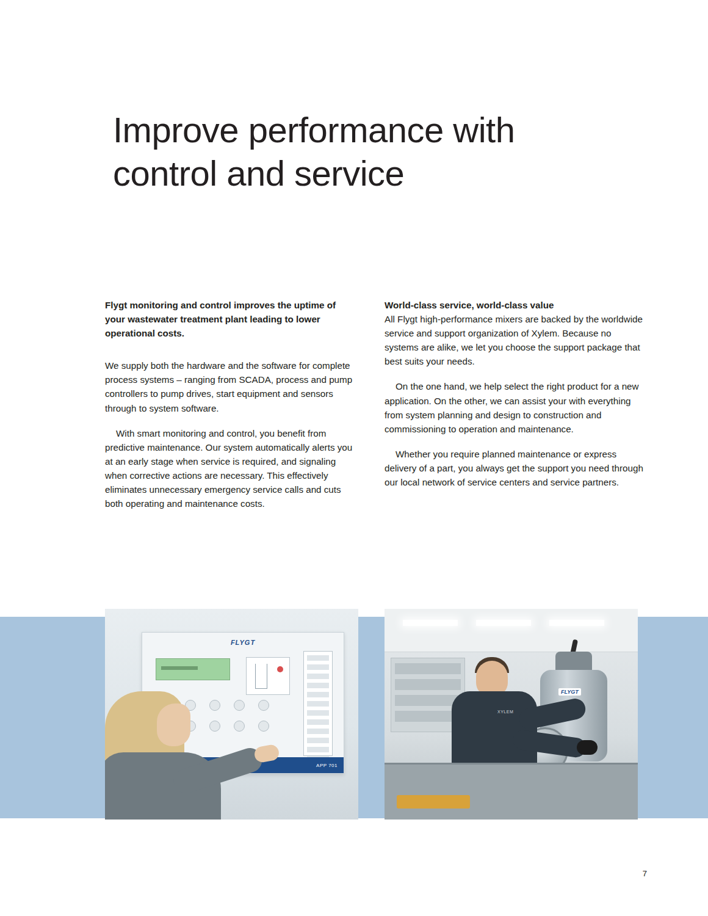Improve performance with control and service
Flygt monitoring and control improves the uptime of your wastewater treatment plant leading to lower operational costs.
We supply both the hardware and the software for complete process systems – ranging from SCADA, process and pump controllers to pump drives, start equipment and sensors through to system software.
With smart monitoring and control, you benefit from predictive maintenance. Our system automatically alerts you at an early stage when service is required, and signaling when corrective actions are necessary. This effectively eliminates unnecessary emergency service calls and cuts both operating and maintenance costs.
World-class service, world-class value
All Flygt high-performance mixers are backed by the worldwide service and support organization of Xylem. Because no systems are alike, we let you choose the support package that best suits your needs.
On the one hand, we help select the right product for a new application. On the other, we can assist your with everything from system planning and design to construction and commissioning to operation and maintenance.
Whether you require planned maintenance or express delivery of a part, you always get the support you need through our local network of service centers and service partners.
FLYGT
Pump controller APP 701
FLYGT
XYLEM
7